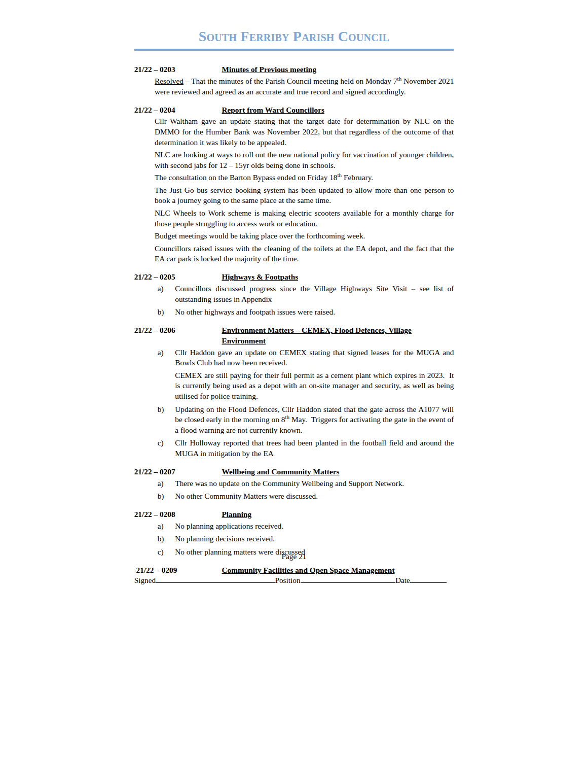South Ferriby Parish Council
21/22 – 0203 Minutes of Previous meeting
Resolved – That the minutes of the Parish Council meeting held on Monday 7th November 2021 were reviewed and agreed as an accurate and true record and signed accordingly.
21/22 – 0204 Report from Ward Councillors
Cllr Waltham gave an update stating that the target date for determination by NLC on the DMMO for the Humber Bank was November 2022, but that regardless of the outcome of that determination it was likely to be appealed.
NLC are looking at ways to roll out the new national policy for vaccination of younger children, with second jabs for 12 – 15yr olds being done in schools.
The consultation on the Barton Bypass ended on Friday 18th February.
The Just Go bus service booking system has been updated to allow more than one person to book a journey going to the same place at the same time.
NLC Wheels to Work scheme is making electric scooters available for a monthly charge for those people struggling to access work or education.
Budget meetings would be taking place over the forthcoming week.
Councillors raised issues with the cleaning of the toilets at the EA depot, and the fact that the EA car park is locked the majority of the time.
21/22 – 0205 Highways & Footpaths
a) Councillors discussed progress since the Village Highways Site Visit – see list of outstanding issues in Appendix
b) No other highways and footpath issues were raised.
21/22 – 0206 Environment Matters – CEMEX, Flood Defences, Village Environment
a)
Cllr Haddon gave an update on CEMEX stating that signed leases for the MUGA and Bowls Club had now been received.
CEMEX are still paying for their full permit as a cement plant which expires in 2023. It is currently being used as a depot with an on-site manager and security, as well as being utilised for police training.
b) Updating on the Flood Defences, Cllr Haddon stated that the gate across the A1077 will be closed early in the morning on 8th May. Triggers for activating the gate in the event of a flood warning are not currently known.
c) Cllr Holloway reported that trees had been planted in the football field and around the MUGA in mitigation by the EA
21/22 – 0207 Wellbeing and Community Matters
a) There was no update on the Community Wellbeing and Support Network.
b) No other Community Matters were discussed.
21/22 – 0208 Planning
a) No planning applications received.
b) No planning decisions received.
c) No other planning matters were discussed
21/22 – 0209 Community Facilities and Open Space Management
Page 21
Signed Position Date